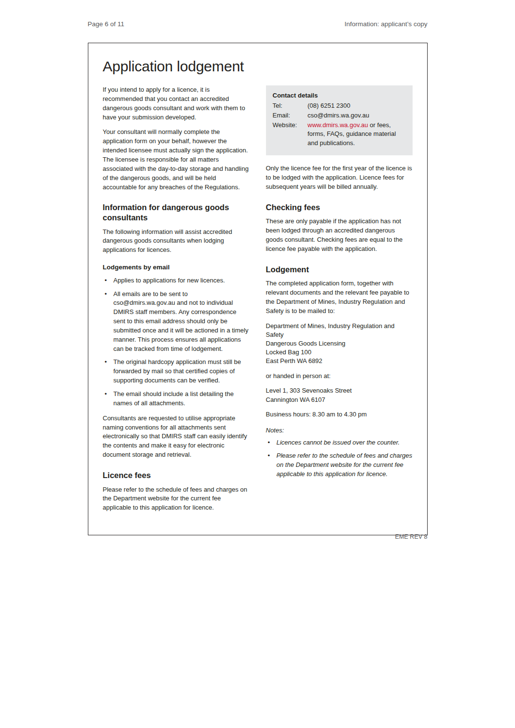Page 6 of 11
Information: applicant’s copy
Application lodgement
If you intend to apply for a licence, it is recommended that you contact an accredited dangerous goods consultant and work with them to have your submission developed.
Your consultant will normally complete the application form on your behalf, however the intended licensee must actually sign the application. The licensee is responsible for all matters associated with the day-to-day storage and handling of the dangerous goods, and will be held accountable for any breaches of the Regulations.
Information for dangerous goods consultants
The following information will assist accredited dangerous goods consultants when lodging applications for licences.
Lodgements by email
Applies to applications for new licences.
All emails are to be sent to cso@dmirs.wa.gov.au and not to individual DMIRS staff members. Any correspondence sent to this email address should only be submitted once and it will be actioned in a timely manner. This process ensures all applications can be tracked from time of lodgement.
The original hardcopy application must still be forwarded by mail so that certified copies of supporting documents can be verified.
The email should include a list detailing the names of all attachments.
Consultants are requested to utilise appropriate naming conventions for all attachments sent electronically so that DMIRS staff can easily identify the contents and make it easy for electronic document storage and retrieval.
Licence fees
Please refer to the schedule of fees and charges on the Department website for the current fee applicable to this application for licence.
Contact details
| Tel: | (08) 6251 2300 |
| Email: | cso@dmirs.wa.gov.au |
| Website: | www.dmirs.wa.gov.au or fees, forms, FAQs, guidance material and publications. |
Only the licence fee for the first year of the licence is to be lodged with the application. Licence fees for subsequent years will be billed annually.
Checking fees
These are only payable if the application has not been lodged through an accredited dangerous goods consultant. Checking fees are equal to the licence fee payable with the application.
Lodgement
The completed application form, together with relevant documents and the relevant fee payable to the Department of Mines, Industry Regulation and Safety is to be mailed to:
Department of Mines, Industry Regulation and Safety
Dangerous Goods Licensing
Locked Bag 100
East Perth WA 6892
or handed in person at:
Level 1, 303 Sevenoaks Street
Cannington WA 6107
Business hours: 8.30 am to 4.30 pm
Notes:
Licences cannot be issued over the counter.
Please refer to the schedule of fees and charges on the Department website for the current fee applicable to this application for licence.
EME REV 8